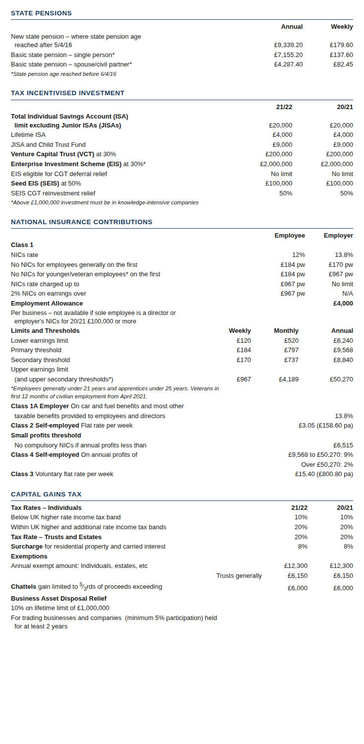State Pensions
| | Annual | Weekly |
| New state pension – where state pension age reached after 5/4/16 | £9,339.20 | £179.60 |
| Basic state pension – single person* | £7,155.20 | £137.60 |
| Basic state pension – spouse/civil partner* | £4,287.40 | £82.45 |
*State pension age reached before 6/4/16
Tax Incentivised Investment
| | 21/22 | 20/21 |
| Total Individual Savings Account (ISA) limit excluding Junior ISAs (JISAs) | £20,000 | £20,000 |
| Lifetime ISA | £4,000 | £4,000 |
| JISA and Child Trust Fund | £9,000 | £9,000 |
| Venture Capital Trust (VCT) at 30% | £200,000 | £200,000 |
| Enterprise Investment Scheme (EIS) at 30%* | £2,000,000 | £2,000,000 |
| EIS eligible for CGT deferral relief | No limit | No limit |
| Seed EIS (SEIS) at 50% | £100,000 | £100,000 |
| SEIS CGT reinvestment relief | 50% | 50% |
*Above £1,000,000 investment must be in knowledge-intensive companies
National Insurance Contributions
| | Employee | Employer |
| Class 1 | | |
| NICs rate | 12% | 13.8% |
| No NICs for employees generally on the first | £184 pw | £170 pw |
| No NICs for younger/veteran employees* on the first | £184 pw | £967 pw |
| NICs rate charged up to | £967 pw | No limit |
| 2% NICs on earnings over | £967 pw | N/A |
| Employment Allowance | £4,000 |
Per business – not available if sole employee is a director or
employer's NICs for 20/21 £100,000 or more
| Limits and Thresholds | Weekly | Monthly | Annual |
| Lower earnings limit | £120 | £520 | £6,240 |
| Primary threshold | £184 | £797 | £9,568 |
| Secondary threshold | £170 | £737 | £8,840 |
| Upper earnings limit | | | |
| (and upper secondary thresholds*) | £967 | £4,189 | £50,270 |
*Employees generally under 21 years and apprentices under 25 years. Veterans in
first 12 months of civilian employment from April 2021.
| Class 1A Employer On car and fuel benefits and most other | |
| taxable benefits provided to employees and directors | 13.8% |
| Class 2 Self-employed Flat rate per week | £3.05 (£158.60 pa) |
| Small profits threshold | |
| No compulsory NICs if annual profits less than | £6,515 |
| Class 4 Self-employed On annual profits of | £9,568 to £50,270: 9% |
| | Over £50,270: 2% |
| Class 3 Voluntary flat rate per week | £15.40 (£800.80 pa) |
Capital Gains Tax
| Tax Rates – Individuals | 21/22 | 20/21 |
| Below UK higher rate income tax band | 10% | 10% |
| Within UK higher and additional rate income tax bands | 20% | 20% |
| Tax Rate – Trusts and Estates | 20% | 20% |
| Surcharge for residential property and carried interest | 8% | 8% |
| Exemptions | | |
| Annual exempt amount: Individuals, estates, etc | £12,300 | £12,300 |
| Trusts generally | £6,150 | £6,150 |
| Chattels gain limited to 5 ⁄ 3 rds of proceeds exceeding | £6,000 | £6,000 |
Business Asset Disposal Relief
10% on lifetime limit of £1,000,000
For trading businesses and companies (minimum 5% participation) held
for at least 2 years